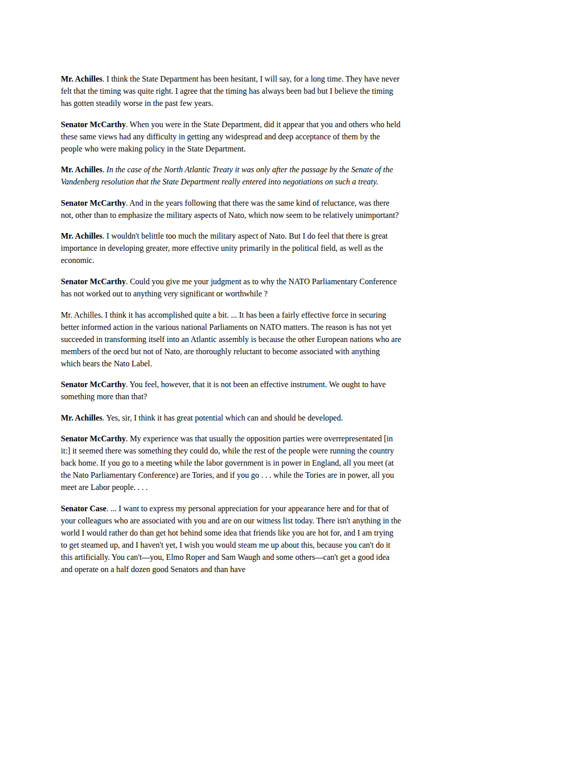Mr. Achilles. I think the State Department has been hesitant, I will say, for a long time. They have never felt that the timing was quite right. I agree that the timing has always been bad but I believe the timing has gotten steadily worse in the past few years.
Senator McCarthy. When you were in the State Department, did it appear that you and others who held these same views had any difficulty in getting any widespread and deep acceptance of them by the people who were making policy in the State Department.
Mr. Achilles. In the case of the North Atlantic Treaty it was only after the passage by the Senate of the Vandenberg resolution that the State Department really entered into negotiations on such a treaty.
Senator McCarthy. And in the years following that there was the same kind of reluctance, was there not, other than to emphasize the military aspects of Nato, which now seem to be relatively unimportant?
Mr. Achilles. I wouldn't belittle too much the military aspect of Nato. But I do feel that there is great importance in developing greater, more effective unity primarily in the political field, as well as the economic.
Senator McCarthy. Could you give me your judgment as to why the NATO Parliamentary Conference has not worked out to anything very significant or worthwhile ?
Mr. Achilles. I think it has accomplished quite a bit. ... It has been a fairly effective force in securing better informed action in the various national Parliaments on NATO matters. The reason is has not yet succeeded in transforming itself into an Atlantic assembly is because the other European nations who are members of the oecd but not of Nato, are thoroughly reluctant to become associated with anything which bears the Nato Label.
Senator McCarthy. You feel, however, that it is not been an effective instrument. We ought to have something more than that?
Mr. Achilles. Yes, sir, I think it has great potential which can and should be developed.
Senator McCarthy. My experience was that usually the opposition parties were overrepresentated [in it:] it seemed there was something they could do, while the rest of the people were running the country back home. If you go to a meeting while the labor government is in power in England, all you meet (at the Nato Parliamentary Conference) are Tories, and if you go . . . while the Tories are in power, all you meet are Labor people. . . .
Senator Case. ... I want to express my personal appreciation for your appearance here and for that of your colleagues who are associated with you and are on our witness list today. There isn't anything in the world I would rather do than get hot behind some idea that friends like you are hot for, and I am trying to get steamed up, and I haven't yet, I wish you would steam me up about this, because you can't do it this artificially. You can't—you, Elmo Roper and Sam Waugh and some others—can't get a good idea and operate on a half dozen good Senators and than have